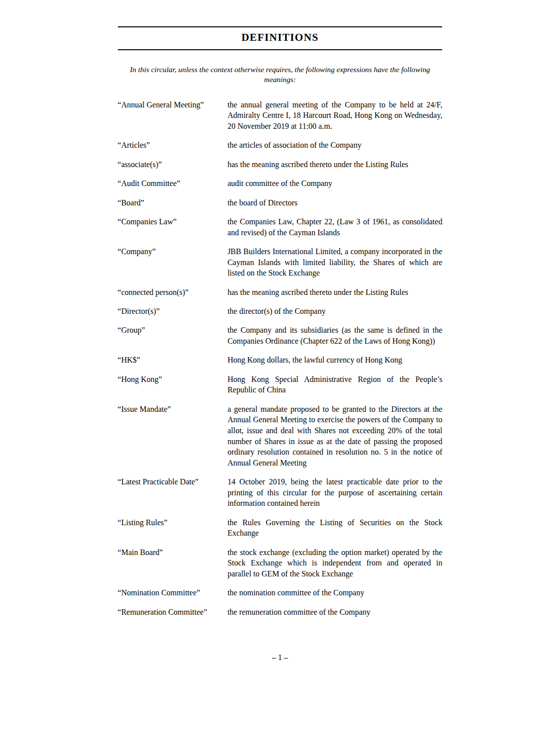DEFINITIONS
In this circular, unless the context otherwise requires, the following expressions have the following meanings:
| “Annual General Meeting” | the annual general meeting of the Company to be held at 24/F, Admiralty Centre I, 18 Harcourt Road, Hong Kong on Wednesday, 20 November 2019 at 11:00 a.m. |
| “Articles” | the articles of association of the Company |
| “associate(s)” | has the meaning ascribed thereto under the Listing Rules |
| “Audit Committee” | audit committee of the Company |
| “Board” | the board of Directors |
| “Companies Law” | the Companies Law, Chapter 22, (Law 3 of 1961, as consolidated and revised) of the Cayman Islands |
| “Company” | JBB Builders International Limited, a company incorporated in the Cayman Islands with limited liability, the Shares of which are listed on the Stock Exchange |
| “connected person(s)” | has the meaning ascribed thereto under the Listing Rules |
| “Director(s)” | the director(s) of the Company |
| “Group” | the Company and its subsidiaries (as the same is defined in the Companies Ordinance (Chapter 622 of the Laws of Hong Kong)) |
| “HK$” | Hong Kong dollars, the lawful currency of Hong Kong |
| “Hong Kong” | Hong Kong Special Administrative Region of the People’s Republic of China |
| “Issue Mandate” | a general mandate proposed to be granted to the Directors at the Annual General Meeting to exercise the powers of the Company to allot, issue and deal with Shares not exceeding 20% of the total number of Shares in issue as at the date of passing the proposed ordinary resolution contained in resolution no. 5 in the notice of Annual General Meeting |
| “Latest Practicable Date” | 14 October 2019, being the latest practicable date prior to the printing of this circular for the purpose of ascertaining certain information contained herein |
| “Listing Rules” | the Rules Governing the Listing of Securities on the Stock Exchange |
| “Main Board” | the stock exchange (excluding the option market) operated by the Stock Exchange which is independent from and operated in parallel to GEM of the Stock Exchange |
| “Nomination Committee” | the nomination committee of the Company |
| “Remuneration Committee” | the remuneration committee of the Company |
– 1 –